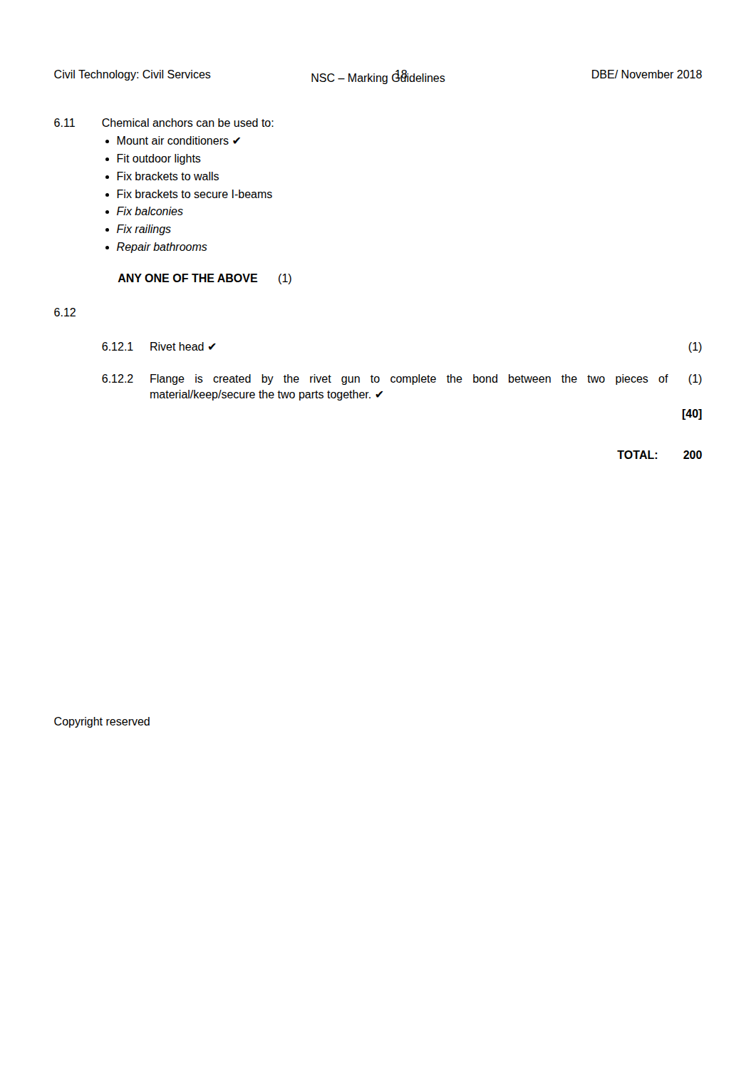Civil Technology: Civil Services
18
DBE/ November 2018
NSC – Marking Guidelines
6.11
Chemical anchors can be used to:
Mount air conditioners ✔
Fit outdoor lights
Fix brackets to walls
Fix brackets to secure I-beams
Fix balconies
Fix railings
Repair bathrooms
ANY ONE OF THE ABOVE
(1)
6.12
6.12.1
Rivet head ✔
(1)
6.12.2
Flange is created by the rivet gun to complete the bond between the two pieces of material/keep/secure the two parts together. ✔
(1)
[40]
TOTAL:
200
Copyright reserved